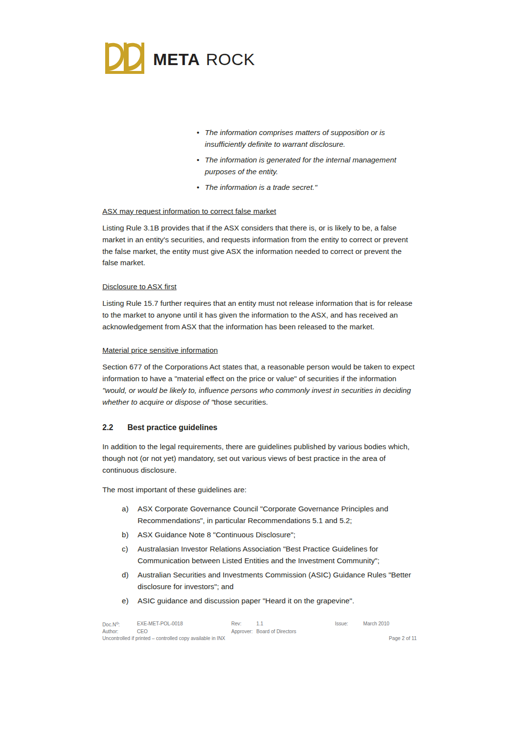META ROCK
The information comprises matters of supposition or is insufficiently definite to warrant disclosure.
The information is generated for the internal management purposes of the entity.
The information is a trade secret."
ASX may request information to correct false market
Listing Rule 3.1B provides that if the ASX considers that there is, or is likely to be, a false market in an entity's securities, and requests information from the entity to correct or prevent the false market, the entity must give ASX the information needed to correct or prevent the false market.
Disclosure to ASX first
Listing Rule 15.7 further requires that an entity must not release information that is for release to the market to anyone until it has given the information to the ASX, and has received an acknowledgement from ASX that the information has been released to the market.
Material price sensitive information
Section 677 of the Corporations Act states that, a reasonable person would be taken to expect information to have a "material effect on the price or value" of securities if the information "would, or would be likely to, influence persons who commonly invest in securities in deciding whether to acquire or dispose of "those securities.
2.2 Best practice guidelines
In addition to the legal requirements, there are guidelines published by various bodies which, though not (or not yet) mandatory, set out various views of best practice in the area of continuous disclosure.
The most important of these guidelines are:
ASX Corporate Governance Council "Corporate Governance Principles and Recommendations", in particular Recommendations 5.1 and 5.2;
ASX Guidance Note 8 "Continuous Disclosure";
Australasian Investor Relations Association "Best Practice Guidelines for Communication between Listed Entities and the Investment Community";
Australian Securities and Investments Commission (ASIC) Guidance Rules "Better disclosure for investors"; and
ASIC guidance and discussion paper "Heard it on the grapevine".
Doc.No:
EXE-MET-POL-0018
Rev:
1.1
Issue:
March 2010
Author:
CEO
Approver:
Board of Directors
Uncontrolled if printed – controlled copy available in INX
Page 2 of 11